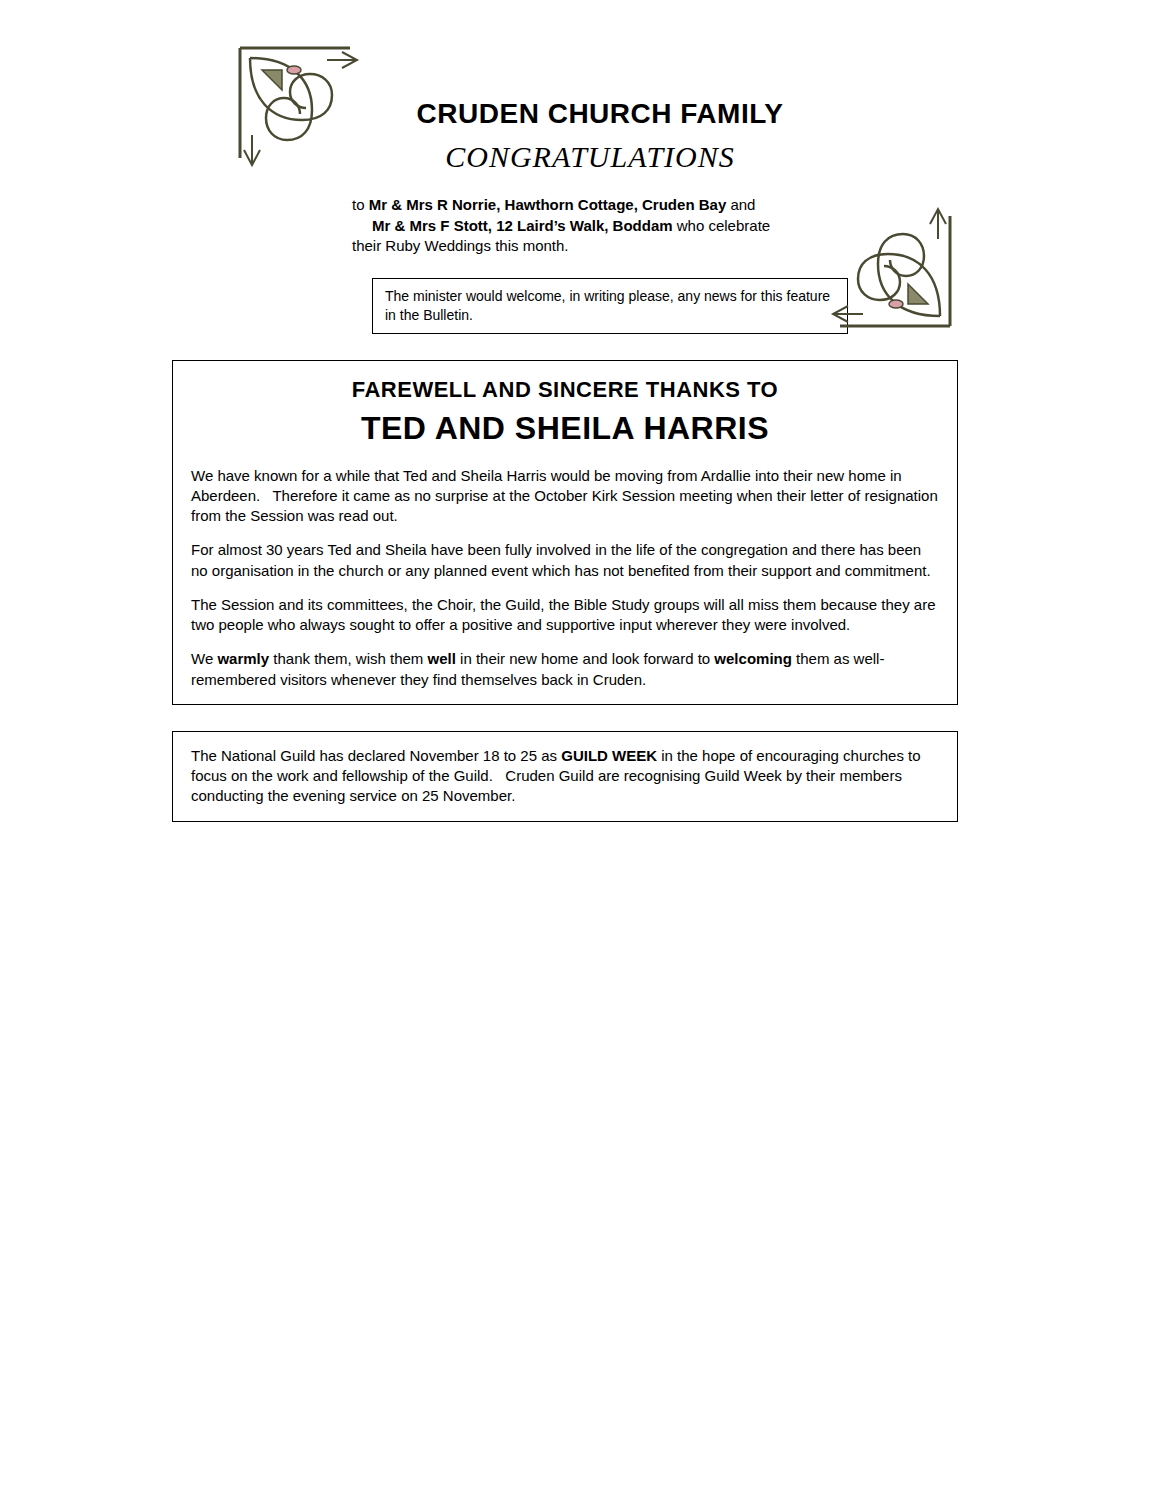CRUDEN CHURCH FAMILY
CONGRATULATIONS
to Mr & Mrs R Norrie, Hawthorn Cottage, Cruden Bay and
Mr & Mrs F Stott, 12 Laird’s Walk, Boddam who celebrate
their Ruby Weddings this month.
The minister would welcome, in writing please, any news for this feature in the Bulletin.
FAREWELL AND SINCERE THANKS TO
TED AND SHEILA HARRIS
We have known for a while that Ted and Sheila Harris would be moving from Ardallie into their new home in Aberdeen. Therefore it came as no surprise at the October Kirk Session meeting when their letter of resignation from the Session was read out.
For almost 30 years Ted and Sheila have been fully involved in the life of the congregation and there has been no organisation in the church or any planned event which has not benefited from their support and commitment.
The Session and its committees, the Choir, the Guild, the Bible Study groups will all miss them because they are two people who always sought to offer a positive and supportive input wherever they were involved.
We warmly thank them, wish them well in their new home and look forward to welcoming them as well-remembered visitors whenever they find themselves back in Cruden.
The National Guild has declared November 18 to 25 as GUILD WEEK in the hope of encouraging churches to focus on the work and fellowship of the Guild. Cruden Guild are recognising Guild Week by their members conducting the evening service on 25 November.